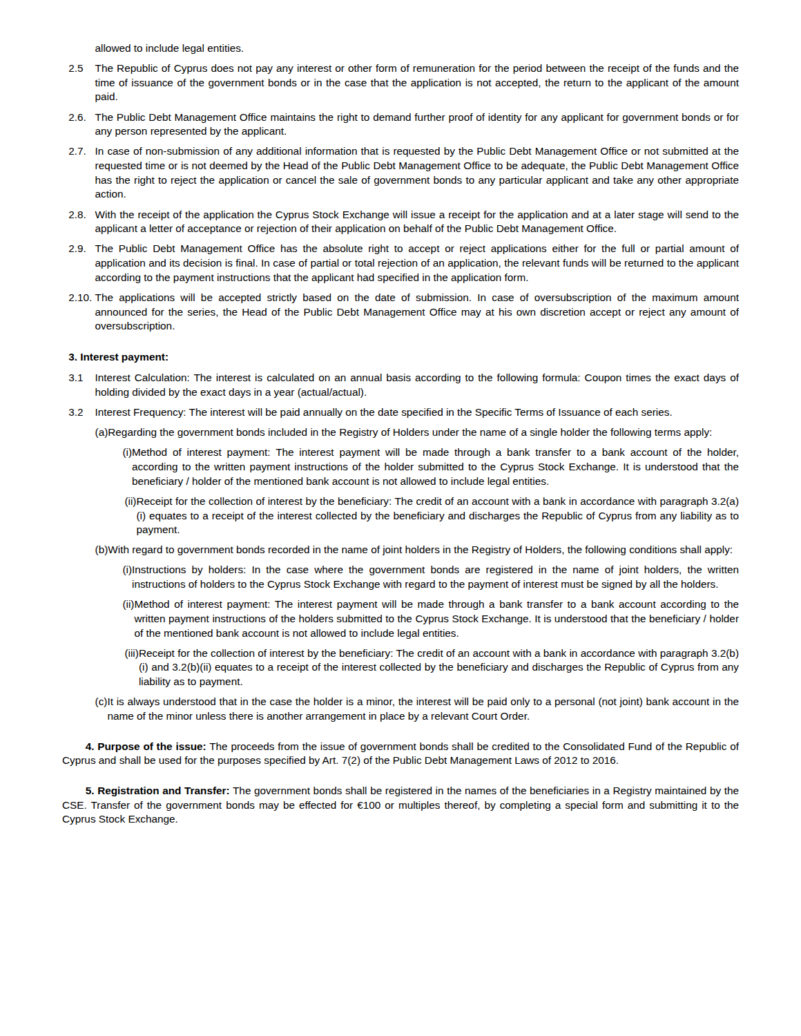allowed to include legal entities.
2.5
The Republic of Cyprus does not pay any interest or other form of remuneration for the period between the receipt of the funds and the time of issuance of the government bonds or in the case that the application is not accepted, the return to the applicant of the amount paid.
2.6.
The Public Debt Management Office maintains the right to demand further proof of identity for any applicant for government bonds or for any person represented by the applicant.
2.7.
In case of non-submission of any additional information that is requested by the Public Debt Management Office or not submitted at the requested time or is not deemed by the Head of the Public Debt Management Office to be adequate, the Public Debt Management Office has the right to reject the application or cancel the sale of government bonds to any particular applicant and take any other appropriate action.
2.8.
With the receipt of the application the Cyprus Stock Exchange will issue a receipt for the application and at a later stage will send to the applicant a letter of acceptance or rejection of their application on behalf of the Public Debt Management Office.
2.9.
The Public Debt Management Office has the absolute right to accept or reject applications either for the full or partial amount of application and its decision is final. In case of partial or total rejection of an application, the relevant funds will be returned to the applicant according to the payment instructions that the applicant had specified in the application form.
2.10.
The applications will be accepted strictly based on the date of submission. In case of oversubscription of the maximum amount announced for the series, the Head of the Public Debt Management Office may at his own discretion accept or reject any amount of oversubscription.
3. Interest payment:
3.1
Interest Calculation: The interest is calculated on an annual basis according to the following formula: Coupon times the exact days of holding divided by the exact days in a year (actual/actual).
3.2
Interest Frequency: The interest will be paid annually on the date specified in the Specific Terms of Issuance of each series.
(a)
Regarding the government bonds included in the Registry of Holders under the name of a single holder the following terms apply:
(i)
Method of interest payment: The interest payment will be made through a bank transfer to a bank account of the holder, according to the written payment instructions of the holder submitted to the Cyprus Stock Exchange. It is understood that the beneficiary / holder of the mentioned bank account is not allowed to include legal entities.
(ii)
Receipt for the collection of interest by the beneficiary: The credit of an account with a bank in accordance with paragraph 3.2(a)(i) equates to a receipt of the interest collected by the beneficiary and discharges the Republic of Cyprus from any liability as to payment.
(b)
With regard to government bonds recorded in the name of joint holders in the Registry of Holders, the following conditions shall apply:
(i)
Instructions by holders: In the case where the government bonds are registered in the name of joint holders, the written instructions of holders to the Cyprus Stock Exchange with regard to the payment of interest must be signed by all the holders.
(ii)
Method of interest payment: The interest payment will be made through a bank transfer to a bank account according to the written payment instructions of the holders submitted to the Cyprus Stock Exchange. It is understood that the beneficiary / holder of the mentioned bank account is not allowed to include legal entities.
(iii)
Receipt for the collection of interest by the beneficiary: The credit of an account with a bank in accordance with paragraph 3.2(b)(i) and 3.2(b)(ii) equates to a receipt of the interest collected by the beneficiary and discharges the Republic of Cyprus from any liability as to payment.
(c)
It is always understood that in the case the holder is a minor, the interest will be paid only to a personal (not joint) bank account in the name of the minor unless there is another arrangement in place by a relevant Court Order.
4. Purpose of the issue: The proceeds from the issue of government bonds shall be credited to the Consolidated Fund of the Republic of Cyprus and shall be used for the purposes specified by Art. 7(2) of the Public Debt Management Laws of 2012 to 2016.
5. Registration and Transfer: The government bonds shall be registered in the names of the beneficiaries in a Registry maintained by the CSE. Transfer of the government bonds may be effected for €100 or multiples thereof, by completing a special form and submitting it to the Cyprus Stock Exchange.